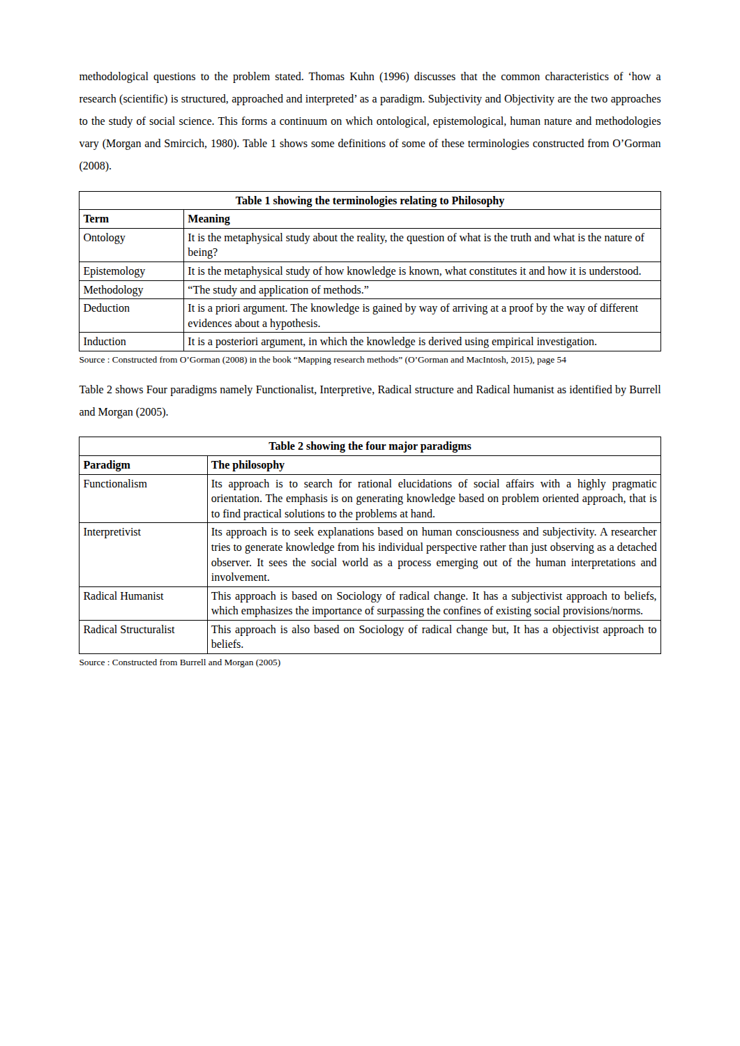methodological questions to the problem stated. Thomas Kuhn (1996) discusses that the common characteristics of ‘how a research (scientific) is structured, approached and interpreted’ as a paradigm. Subjectivity and Objectivity are the two approaches to the study of social science. This forms a continuum on which ontological, epistemological, human nature and methodologies vary (Morgan and Smircich, 1980). Table 1 shows some definitions of some of these terminologies constructed from O’Gorman (2008).
Table 1 showing the terminologies relating to Philosophy
| Term | Meaning |
| --- | --- |
| Ontology | It is the metaphysical study about the reality, the question of what is the truth and what is the nature of being? |
| Epistemology | It is the metaphysical study of how knowledge is known, what constitutes it and how it is understood. |
| Methodology | “The study and application of methods.” |
| Deduction | It is a priori argument. The knowledge is gained by way of arriving at a proof by the way of different evidences about a hypothesis. |
| Induction | It is a posteriori argument, in which the knowledge is derived using empirical investigation. |
Source : Constructed from O’Gorman (2008) in the book “Mapping research methods” (O’Gorman and MacIntosh, 2015), page 54
Table 2 shows Four paradigms namely Functionalist, Interpretive, Radical structure and Radical humanist as identified by Burrell and Morgan (2005).
Table 2 showing the four major paradigms
| Paradigm | The philosophy |
| --- | --- |
| Functionalism | Its approach is to search for rational elucidations of social affairs with a highly pragmatic orientation. The emphasis is on generating knowledge based on problem oriented approach, that is to find practical solutions to the problems at hand. |
| Interpretivist | Its approach is to seek explanations based on human consciousness and subjectivity. A researcher tries to generate knowledge from his individual perspective rather than just observing as a detached observer. It sees the social world as a process emerging out of the human interpretations and involvement. |
| Radical Humanist | This approach is based on Sociology of radical change. It has a subjectivist approach to beliefs, which emphasizes the importance of surpassing the confines of existing social provisions/norms. |
| Radical Structuralist | This approach is also based on Sociology of radical change but, It has a objectivist approach to beliefs. |
Source : Constructed from Burrell and Morgan (2005)